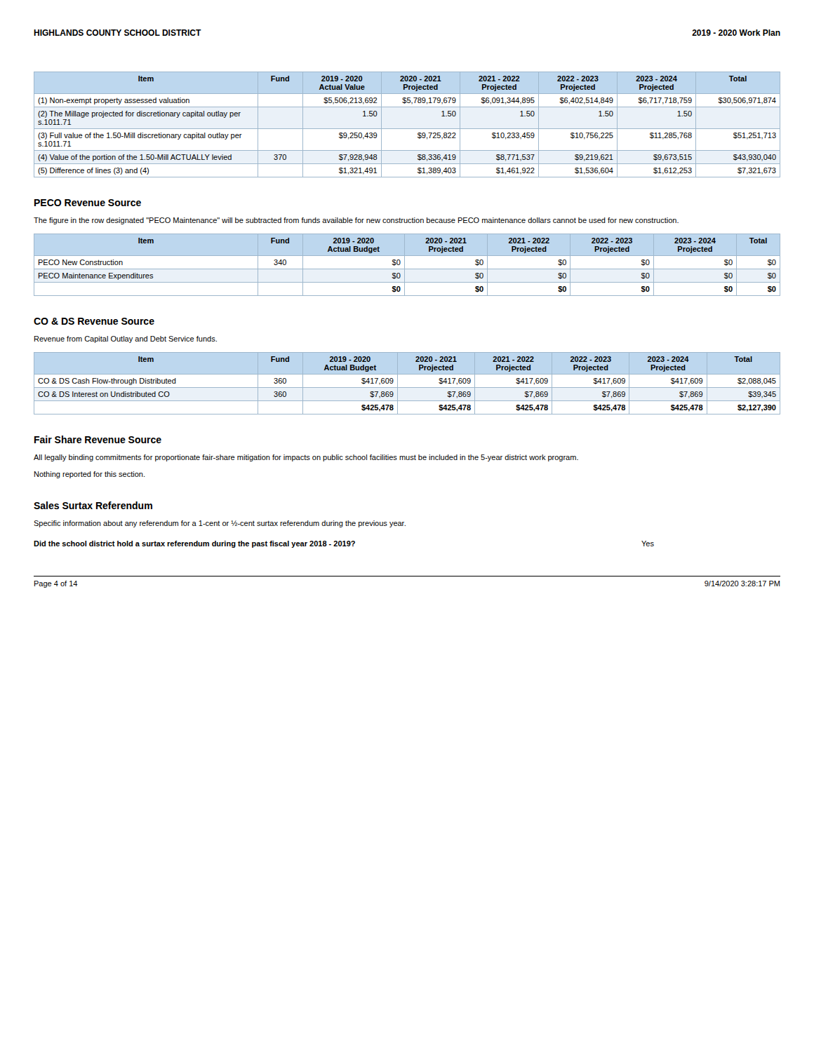HIGHLANDS COUNTY SCHOOL DISTRICT 2019 - 2020 Work Plan
| Item | Fund | 2019 - 2020 Actual Value | 2020 - 2021 Projected | 2021 - 2022 Projected | 2022 - 2023 Projected | 2023 - 2024 Projected | Total |
| --- | --- | --- | --- | --- | --- | --- | --- |
| (1) Non-exempt property assessed valuation | | $5,506,213,692 | $5,789,179,679 | $6,091,344,895 | $6,402,514,849 | $6,717,718,759 | $30,506,971,874 |
| (2) The Millage projected for discretionary capital outlay per s.1011.71 | | 1.50 | 1.50 | 1.50 | 1.50 | 1.50 | |
| (3) Full value of the 1.50-Mill discretionary capital outlay per s.1011.71 | | $9,250,439 | $9,725,822 | $10,233,459 | $10,756,225 | $11,285,768 | $51,251,713 |
| (4) Value of the portion of the 1.50-Mill ACTUALLY levied | 370 | $7,928,948 | $8,336,419 | $8,771,537 | $9,219,621 | $9,673,515 | $43,930,040 |
| (5) Difference of lines (3) and (4) | | $1,321,491 | $1,389,403 | $1,461,922 | $1,536,604 | $1,612,253 | $7,321,673 |
PECO Revenue Source
The figure in the row designated "PECO Maintenance" will be subtracted from funds available for new construction because PECO maintenance dollars cannot be used for new construction.
| Item | Fund | 2019 - 2020 Actual Budget | 2020 - 2021 Projected | 2021 - 2022 Projected | 2022 - 2023 Projected | 2023 - 2024 Projected | Total |
| --- | --- | --- | --- | --- | --- | --- | --- |
| PECO New Construction | 340 | $0 | $0 | $0 | $0 | $0 | $0 |
| PECO Maintenance Expenditures | | $0 | $0 | $0 | $0 | $0 | $0 |
| | | $0 | $0 | $0 | $0 | $0 | $0 |
CO & DS Revenue Source
Revenue from Capital Outlay and Debt Service funds.
| Item | Fund | 2019 - 2020 Actual Budget | 2020 - 2021 Projected | 2021 - 2022 Projected | 2022 - 2023 Projected | 2023 - 2024 Projected | Total |
| --- | --- | --- | --- | --- | --- | --- | --- |
| CO & DS Cash Flow-through Distributed | 360 | $417,609 | $417,609 | $417,609 | $417,609 | $417,609 | $2,088,045 |
| CO & DS Interest on Undistributed CO | 360 | $7,869 | $7,869 | $7,869 | $7,869 | $7,869 | $39,345 |
| | | $425,478 | $425,478 | $425,478 | $425,478 | $425,478 | $2,127,390 |
Fair Share Revenue Source
All legally binding commitments for proportionate fair-share mitigation for impacts on public school facilities must be included in the 5-year district work program.
Nothing reported for this section.
Sales Surtax Referendum
Specific information about any referendum for a 1-cent or ½-cent surtax referendum during the previous year.
Did the school district hold a surtax referendum during the past fiscal year 2018 - 2019? Yes
Page 4 of 14 9/14/2020 3:28:17 PM